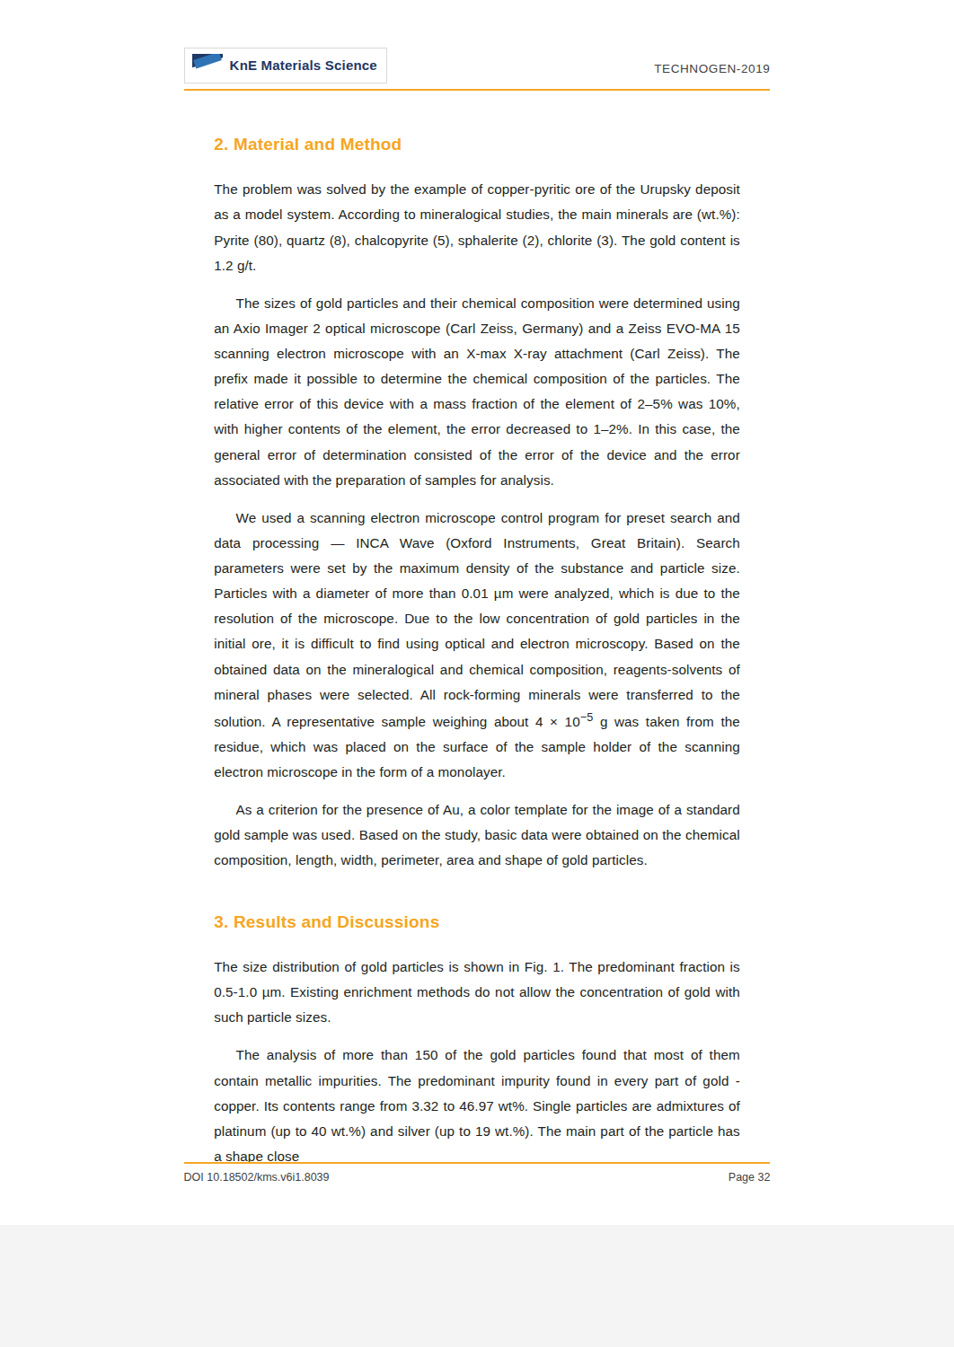KnE Materials Science
TECHNOGEN-2019
2. Material and Method
The problem was solved by the example of copper-pyritic ore of the Urupsky deposit as a model system. According to mineralogical studies, the main minerals are (wt.%): Pyrite (80), quartz (8), chalcopyrite (5), sphalerite (2), chlorite (3). The gold content is 1.2 g/t.
The sizes of gold particles and their chemical composition were determined using an Axio Imager 2 optical microscope (Carl Zeiss, Germany) and a Zeiss EVO-MA 15 scanning electron microscope with an X-max X-ray attachment (Carl Zeiss). The prefix made it possible to determine the chemical composition of the particles. The relative error of this device with a mass fraction of the element of 2–5% was 10%, with higher contents of the element, the error decreased to 1–2%. In this case, the general error of determination consisted of the error of the device and the error associated with the preparation of samples for analysis.
We used a scanning electron microscope control program for preset search and data processing — INCA Wave (Oxford Instruments, Great Britain). Search parameters were set by the maximum density of the substance and particle size. Particles with a diameter of more than 0.01 µm were analyzed, which is due to the resolution of the microscope. Due to the low concentration of gold particles in the initial ore, it is difficult to find using optical and electron microscopy. Based on the obtained data on the mineralogical and chemical composition, reagents-solvents of mineral phases were selected. All rock-forming minerals were transferred to the solution. A representative sample weighing about 4 × 10−5 g was taken from the residue, which was placed on the surface of the sample holder of the scanning electron microscope in the form of a monolayer.
As a criterion for the presence of Au, a color template for the image of a standard gold sample was used. Based on the study, basic data were obtained on the chemical composition, length, width, perimeter, area and shape of gold particles.
3. Results and Discussions
The size distribution of gold particles is shown in Fig. 1. The predominant fraction is 0.5-1.0 µm. Existing enrichment methods do not allow the concentration of gold with such particle sizes.
The analysis of more than 150 of the gold particles found that most of them contain metallic impurities. The predominant impurity found in every part of gold - copper. Its contents range from 3.32 to 46.97 wt%. Single particles are admixtures of platinum (up to 40 wt.%) and silver (up to 19 wt.%). The main part of the particle has a shape close
DOI 10.18502/kms.v6i1.8039
Page 32